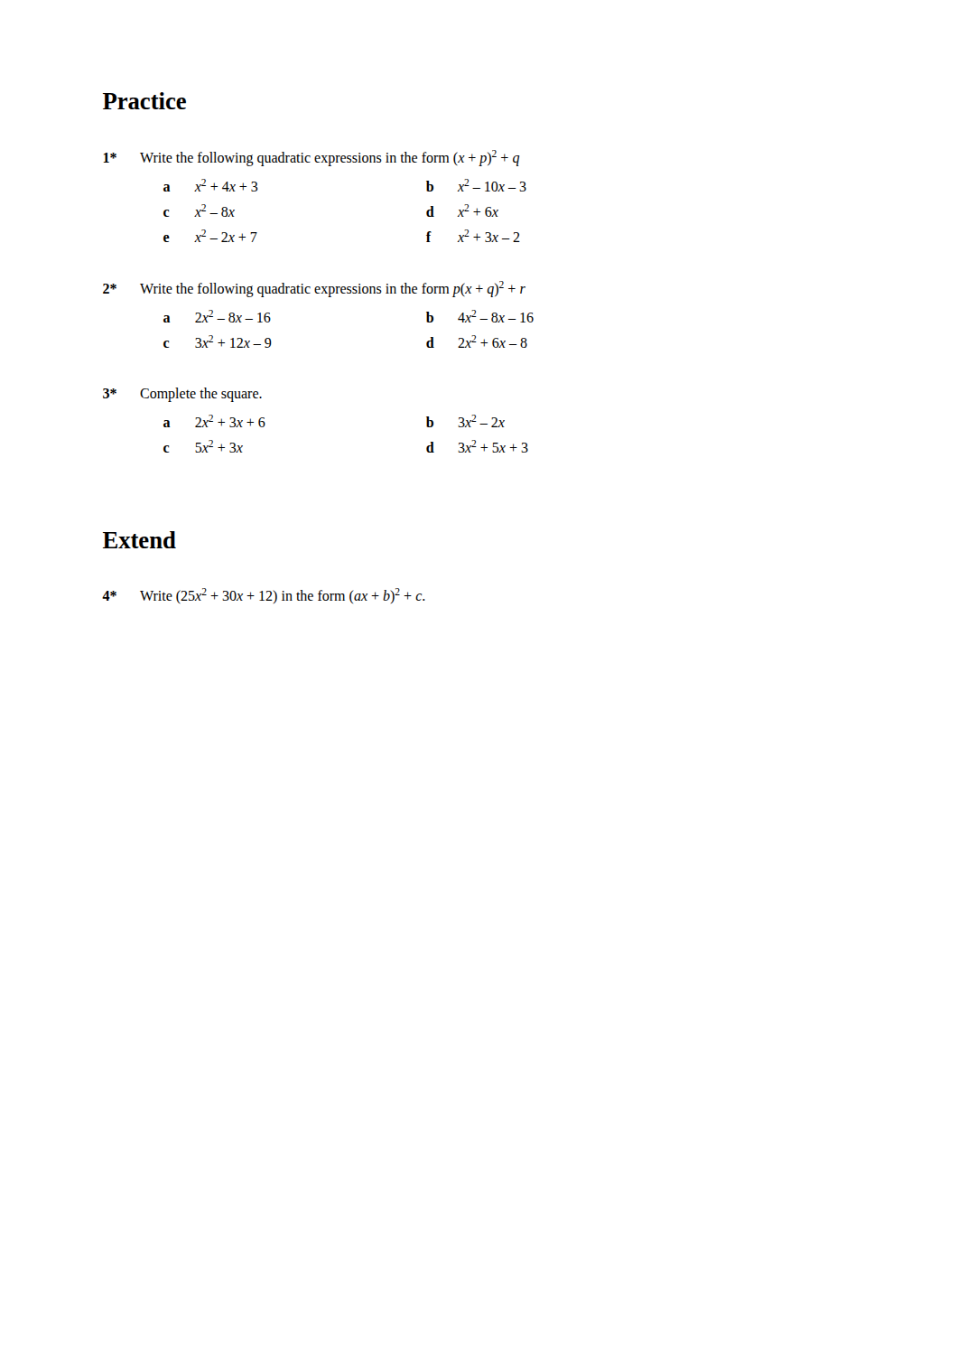Practice
1*
Write the following quadratic expressions in the form (x + p)2 + q
| a | x 2 + 4 x + 3 | b | x 2 – 10 x – 3 |
| c | x 2 – 8 x | d | x 2 + 6 x |
| e | x 2 – 2 x + 7 | f | x 2 + 3 x – 2 |
2*
Write the following quadratic expressions in the form p(x + q)2 + r
| a | 2 x 2 – 8 x – 16 | b | 4 x 2 – 8 x – 16 |
| c | 3 x 2 + 12 x – 9 | d | 2 x 2 + 6 x – 8 |
3*
Complete the square.
| a | 2 x 2 + 3 x + 6 | b | 3 x 2 – 2 x |
| c | 5 x 2 + 3 x | d | 3 x 2 + 5 x + 3 |
Extend
4* Write (25x2 + 30x + 12) in the form (ax + b)2 + c.